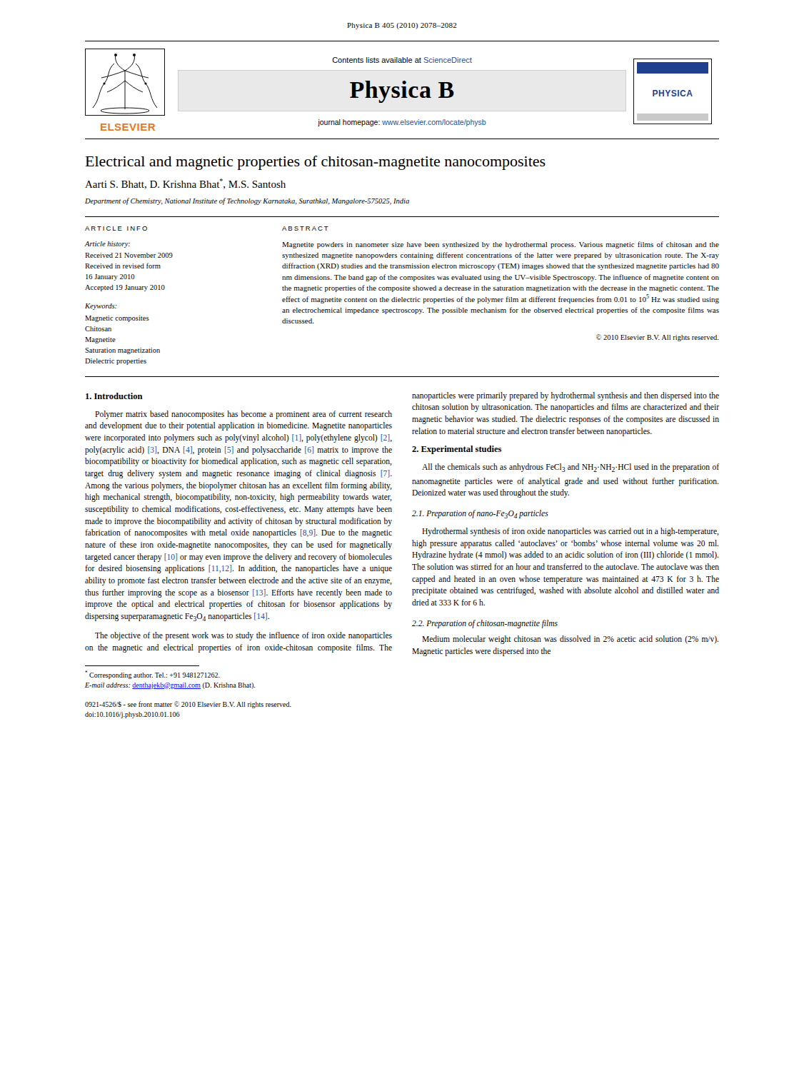Physica B 405 (2010) 2078–2082
ELSEVIER
Contents lists available at ScienceDirect
Physica B
journal homepage: www.elsevier.com/locate/physb
PHYSICA
Electrical and magnetic properties of chitosan-magnetite nanocomposites
Aarti S. Bhatt, D. Krishna Bhat*, M.S. Santosh
Department of Chemistry, National Institute of Technology Karnataka, Surathkal, Mangalore-575025, India
Article info
Article history:
Received 21 November 2009
Received in revised form
16 January 2010
Accepted 19 January 2010
Keywords:
Magnetic composites
Chitosan
Magnetite
Saturation magnetization
Dielectric properties
Abstract
Magnetite powders in nanometer size have been synthesized by the hydrothermal process. Various magnetic films of chitosan and the synthesized magnetite nanopowders containing different concentrations of the latter were prepared by ultrasonication route. The X-ray diffraction (XRD) studies and the transmission electron microscopy (TEM) images showed that the synthesized magnetite particles had 80 nm dimensions. The band gap of the composites was evaluated using the UV–visible Spectroscopy. The influence of magnetite content on the magnetic properties of the composite showed a decrease in the saturation magnetization with the decrease in the magnetic content. The effect of magnetite content on the dielectric properties of the polymer film at different frequencies from 0.01 to 105 Hz was studied using an electrochemical impedance spectroscopy. The possible mechanism for the observed electrical properties of the composite films was discussed.
© 2010 Elsevier B.V. All rights reserved.
1. Introduction
Polymer matrix based nanocomposites has become a prominent area of current research and development due to their potential application in biomedicine. Magnetite nanoparticles were incorporated into polymers such as poly(vinyl alcohol) [1], poly(ethylene glycol) [2], poly(acrylic acid) [3], DNA [4], protein [5] and polysaccharide [6] matrix to improve the biocompatibility or bioactivity for biomedical application, such as magnetic cell separation, target drug delivery system and magnetic resonance imaging of clinical diagnosis [7]. Among the various polymers, the biopolymer chitosan has an excellent film forming ability, high mechanical strength, biocompatibility, non-toxicity, high permeability towards water, susceptibility to chemical modifications, cost-effectiveness, etc. Many attempts have been made to improve the biocompatibility and activity of chitosan by structural modification by fabrication of nanocomposites with metal oxide nanoparticles [8,9]. Due to the magnetic nature of these iron oxide-magnetite nanocomposites, they can be used for magnetically targeted cancer therapy [10] or may even improve the delivery and recovery of biomolecules for desired biosensing applications [11,12]. In addition, the nanoparticles have a unique ability to promote fast electron transfer between electrode and the active site of an enzyme, thus further improving the scope as a biosensor [13]. Efforts have recently been made to improve the optical and electrical properties of chitosan for biosensor applications by dispersing superparamagnetic Fe3O4 nanoparticles [14].
The objective of the present work was to study the influence of iron oxide nanoparticles on the magnetic and electrical properties of iron oxide-chitosan composite films. The nanoparticles were primarily prepared by hydrothermal synthesis and then dispersed into the chitosan solution by ultrasonication. The nanoparticles and films are characterized and their magnetic behavior was studied. The dielectric responses of the composites are discussed in relation to material structure and electron transfer between nanoparticles.
2. Experimental studies
All the chemicals such as anhydrous FeCl3 and NH2·NH2·HCl used in the preparation of nanomagnetite particles were of analytical grade and used without further purification. Deionized water was used throughout the study.
2.1. Preparation of nano-Fe3O4 particles
Hydrothermal synthesis of iron oxide nanoparticles was carried out in a high-temperature, high pressure apparatus called ‘autoclaves’ or ‘bombs’ whose internal volume was 20 ml. Hydrazine hydrate (4 mmol) was added to an acidic solution of iron (III) chloride (1 mmol). The solution was stirred for an hour and transferred to the autoclave. The autoclave was then capped and heated in an oven whose temperature was maintained at 473 K for 3 h. The precipitate obtained was centrifuged, washed with absolute alcohol and distilled water and dried at 333 K for 6 h.
2.2. Preparation of chitosan-magnetite films
Medium molecular weight chitosan was dissolved in 2% acetic acid solution (2% m/v). Magnetic particles were dispersed into the
* Corresponding author. Tel.: +91 9481271262.
E-mail address: denthajekb@gmail.com (D. Krishna Bhat).
0921-4526/$ - see front matter © 2010 Elsevier B.V. All rights reserved.
doi:10.1016/j.physb.2010.01.106